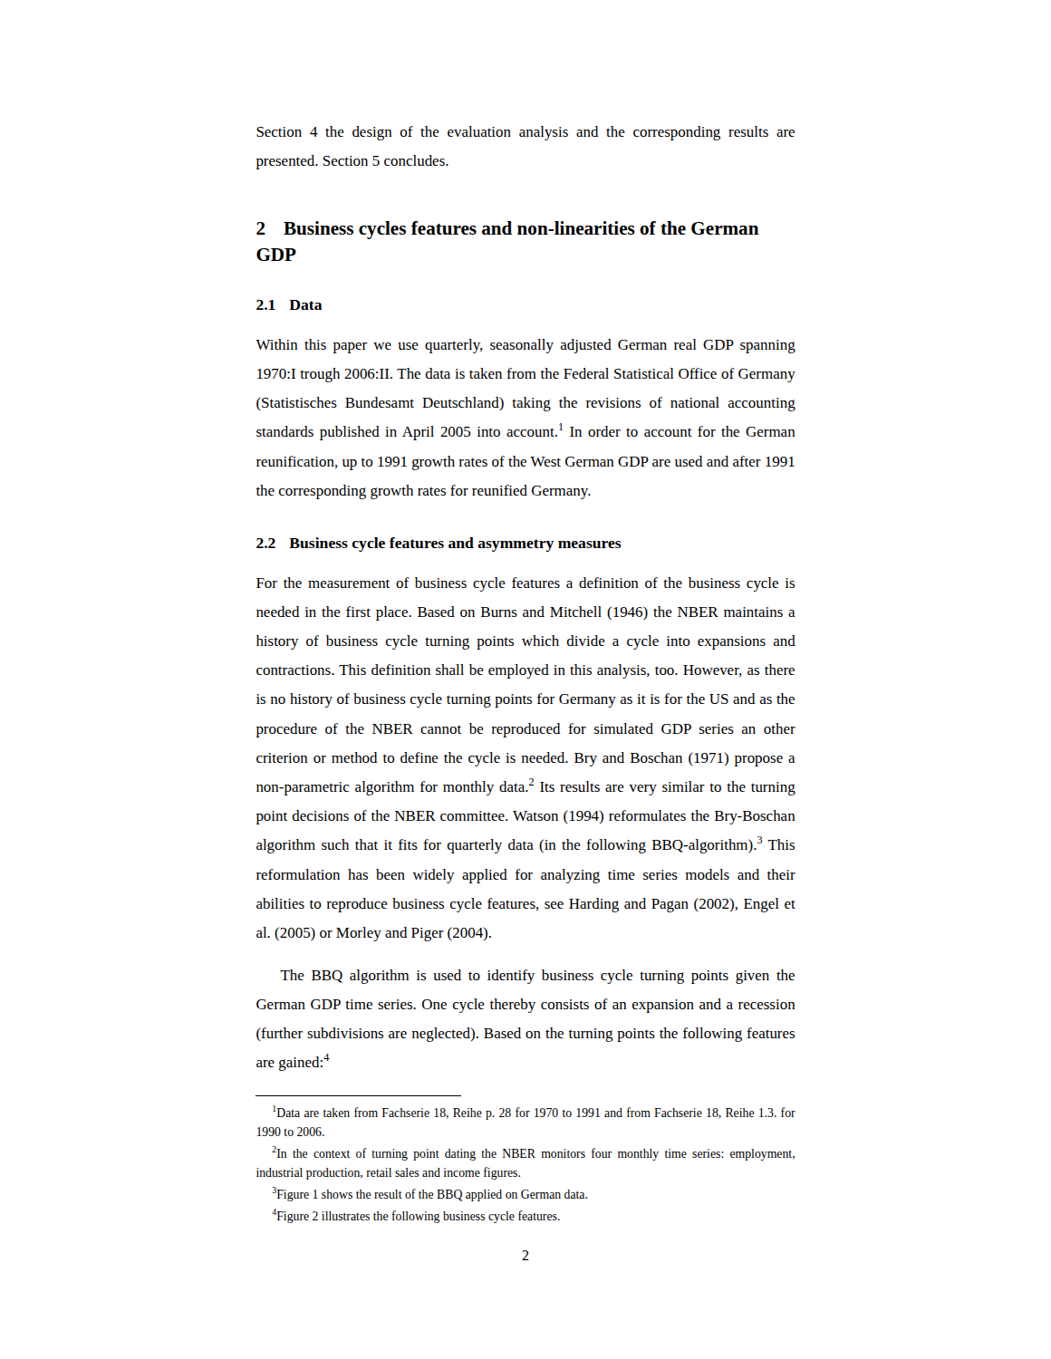Section 4 the design of the evaluation analysis and the corresponding results are presented. Section 5 concludes.
2 Business cycles features and non-linearities of the German GDP
2.1 Data
Within this paper we use quarterly, seasonally adjusted German real GDP spanning 1970:I trough 2006:II. The data is taken from the Federal Statistical Office of Germany (Statistisches Bundesamt Deutschland) taking the revisions of national accounting standards published in April 2005 into account.1 In order to account for the German reunification, up to 1991 growth rates of the West German GDP are used and after 1991 the corresponding growth rates for reunified Germany.
2.2 Business cycle features and asymmetry measures
For the measurement of business cycle features a definition of the business cycle is needed in the first place. Based on Burns and Mitchell (1946) the NBER maintains a history of business cycle turning points which divide a cycle into expansions and contractions. This definition shall be employed in this analysis, too. However, as there is no history of business cycle turning points for Germany as it is for the US and as the procedure of the NBER cannot be reproduced for simulated GDP series an other criterion or method to define the cycle is needed. Bry and Boschan (1971) propose a non-parametric algorithm for monthly data.2 Its results are very similar to the turning point decisions of the NBER committee. Watson (1994) reformulates the Bry-Boschan algorithm such that it fits for quarterly data (in the following BBQ-algorithm).3 This reformulation has been widely applied for analyzing time series models and their abilities to reproduce business cycle features, see Harding and Pagan (2002), Engel et al. (2005) or Morley and Piger (2004).
The BBQ algorithm is used to identify business cycle turning points given the German GDP time series. One cycle thereby consists of an expansion and a recession (further subdivisions are neglected). Based on the turning points the following features are gained:4
1Data are taken from Fachserie 18, Reihe p. 28 for 1970 to 1991 and from Fachserie 18, Reihe 1.3. for 1990 to 2006.
2In the context of turning point dating the NBER monitors four monthly time series: employment, industrial production, retail sales and income figures.
3Figure 1 shows the result of the BBQ applied on German data.
4Figure 2 illustrates the following business cycle features.
2